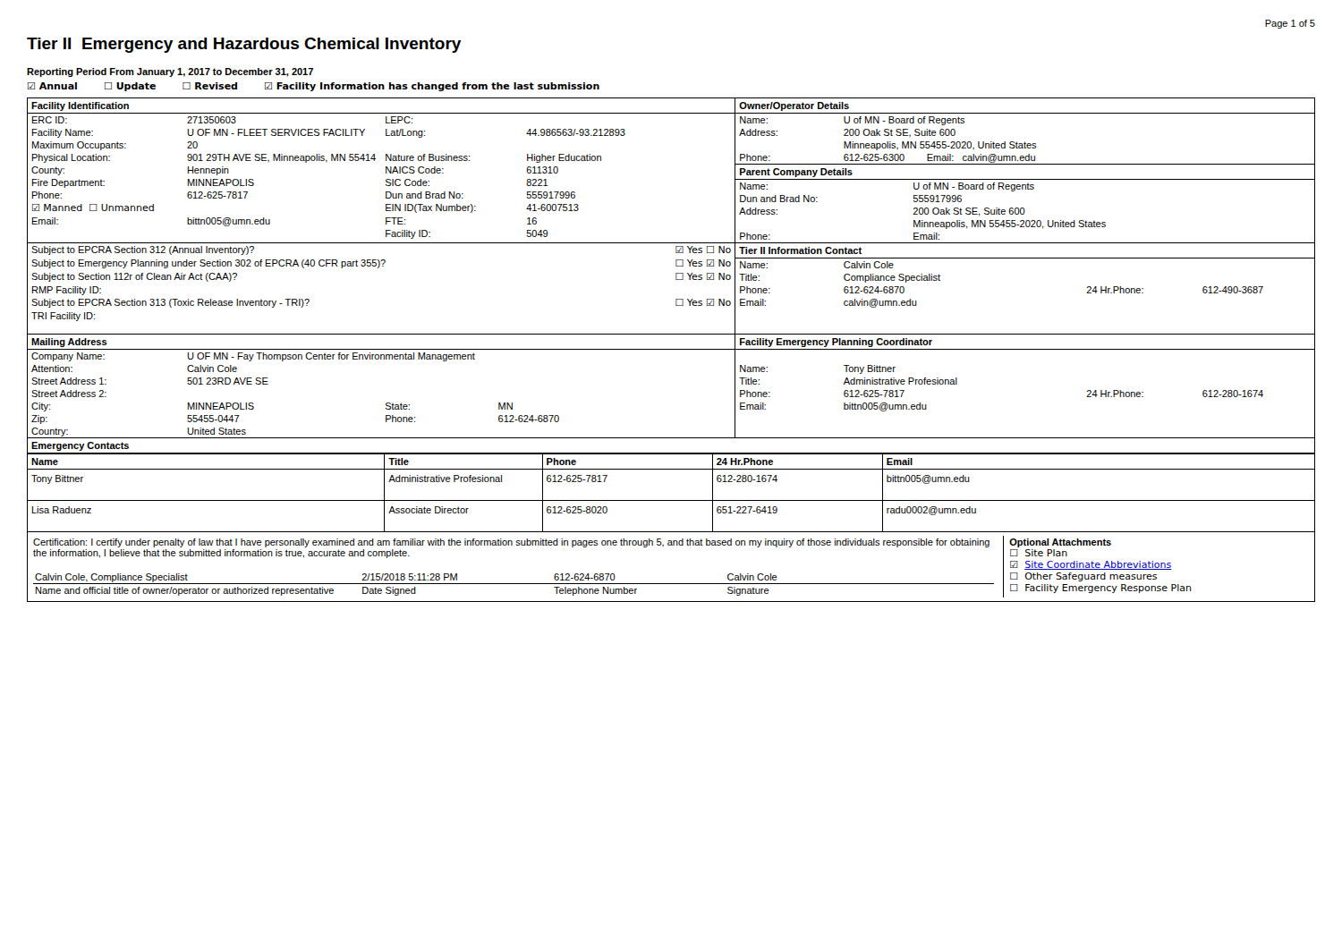Page 1 of 5
Tier II Emergency and Hazardous Chemical Inventory
Reporting Period From January 1, 2017 to December 31, 2017
☑ Annual ☐ Update ☐ Revised ☑ Facility Information has changed from the last submission
| Facility Identification / ERC ID: / 271350603 / LEPC: / / / Facility Name: / U OF MN - FLEET SERVICES FACILITY / Lat/Long: / 44.986563/-93.212893 / / Maximum Occupants: / 20 / / / / Physical Location: / 901 29TH AVE SE, Minneapolis, MN 55414 / Nature of Business: / Higher Education / / County: / Hennepin / NAICS Code: / 611310 / / Fire Department: / MINNEAPOLIS / SIC Code: / 8221 / / Phone: / 612-625-7817 / Dun and Brad No: / 555917996 / / ☑ Manned ☐ Unmanned / EIN ID(Tax Number): / 41-6007513 / / Email: / bittn005@umn.edu / FTE: / 16 / / / / Facility ID: / 5049 / | Owner/Operator Details / Name: / U of MN - Board of Regents / / Address: / 200 Oak St SE, Suite 600 / / / Minneapolis, MN 55455-2020, United States / / Phone: / 612-625-6300 Email: calvin@umn.edu / Parent Company Details / Name: / U of MN - Board of Regents / / Dun and Brad No: / 555917996 / / Address: / 200 Oak St SE, Suite 600 / / / Minneapolis, MN 55455-2020, United States / / Phone: / Email: / |
| / Subject to EPCRA Section 312 (Annual Inventory)? / ☑ Yes ☐ No / / Subject to Emergency Planning under Section 302 of EPCRA (40 CFR part 355)? / ☐ Yes ☑ No / / Subject to Section 112r of Clean Air Act (CAA)? / ☐ Yes ☑ No / / RMP Facility ID: / / / Subject to EPCRA Section 313 (Toxic Release Inventory - TRI)? / ☐ Yes ☑ No / / TRI Facility ID: / / | Tier II Information Contact / Name: / Calvin Cole / / / / Title: / Compliance Specialist / / / / Phone: / 612-624-6870 / 24 Hr.Phone: / 612-490-3687 / / Email: / calvin@umn.edu / / / |
| Mailing Address / Company Name: / U OF MN - Fay Thompson Center for Environmental Management / / Attention: / Calvin Cole / / Street Address 1: / 501 23RD AVE SE / / Street Address 2: / / / City: / MINNEAPOLIS / State: / MN / / Zip: / 55455-0447 / Phone: / 612-624-6870 / / Country: / United States / | Facility Emergency Planning Coordinator / Name: / Tony Bittner / / / / Title: / Administrative Profesional / / / / Phone: / 612-625-7817 / 24 Hr.Phone: / 612-280-1674 / / Email: / bittn005@umn.edu / / / |
| Emergency Contacts |
| Name | Title | Phone | 24 Hr.Phone | Email |
| --- | --- | --- | --- | --- |
| Tony Bittner | Administrative Profesional | 612-625-7817 | 612-280-1674 | bittn005@umn.edu |
| Lisa Raduenz | Associate Director | 612-625-8020 | 651-227-6419 | radu0002@umn.edu |
| Certification: I certify under penalty of law that I have personally examined and am familiar with the information submitted in pages one through 5, and that based on my inquiry of those individuals responsible for obtaining the information, I believe that the submitted information is true, accurate and complete. / Calvin Cole, Compliance Specialist / 2/15/2018 5:11:28 PM / 612-624-6870 / Calvin Cole / / Name and official title of owner/operator or authorized representative / Date Signed / Telephone Number / Signature / | Optional Attachments ☐ Site Plan ☑ Site Coordinate Abbreviations ☐ Other Safeguard measures ☐ Facility Emergency Response Plan |